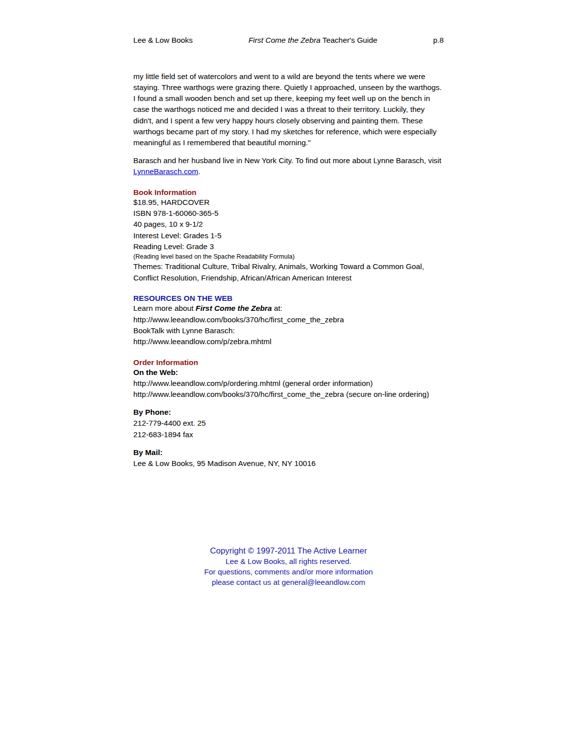Lee & Low Books
First Come the Zebra Teacher's Guide
p.8
my little field set of watercolors and went to a wild are beyond the tents where we were staying. Three warthogs were grazing there. Quietly I approached, unseen by the warthogs. I found a small wooden bench and set up there, keeping my feet well up on the bench in case the warthogs noticed me and decided I was a threat to their territory. Luckily, they didn't, and I spent a few very happy hours closely observing and painting them. These warthogs became part of my story. I had my sketches for reference, which were especially meaningful as I remembered that beautiful morning."
Barasch and her husband live in New York City. To find out more about Lynne Barasch, visit LynneBarasch.com.
Book Information
$18.95, HARDCOVER
ISBN 978-1-60060-365-5
40 pages, 10 x 9-1/2
Interest Level: Grades 1-5
Reading Level: Grade 3
(Reading level based on the Spache Readability Formula)
Themes: Traditional Culture, Tribal Rivalry, Animals, Working Toward a Common Goal, Conflict Resolution, Friendship, African/African American Interest
RESOURCES ON THE WEB
Learn more about First Come the Zebra at:
http://www.leeandlow.com/books/370/hc/first_come_the_zebra
BookTalk with Lynne Barasch:
http://www.leeandlow.com/p/zebra.mhtml
Order Information
On the Web:
http://www.leeandlow.com/p/ordering.mhtml (general order information)
http://www.leeandlow.com/books/370/hc/first_come_the_zebra (secure on-line ordering)
By Phone:
212-779-4400 ext. 25
212-683-1894 fax
By Mail:
Lee & Low Books, 95 Madison Avenue, NY, NY 10016
Copyright © 1997-2011 The Active Learner
Lee & Low Books, all rights reserved.
For questions, comments and/or more information
please contact us at general@leeandlow.com